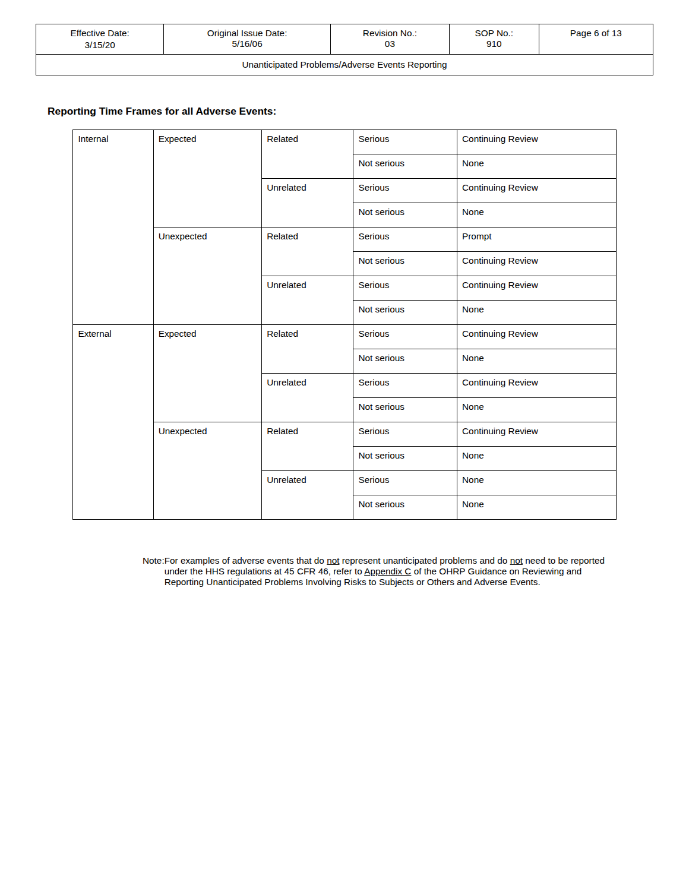| Effective Date: 3/15/20 | Original Issue Date: 5/16/06 | Revision No.: 03 | SOP No.: 910 | Page 6 of 13 |
| Unanticipated Problems/Adverse Events Reporting |
Reporting Time Frames for all Adverse Events:
| Internal | Expected | Related | Serious | Continuing Review |
| Not serious | None |
| Unrelated | Serious | Continuing Review |
| Not serious | None |
| Unexpected | Related | Serious | Prompt |
| Not serious | Continuing Review |
| Unrelated | Serious | Continuing Review |
| Not serious | None |
| External | Expected | Related | Serious | Continuing Review |
| Not serious | None |
| Unrelated | Serious | Continuing Review |
| Not serious | None |
| Unexpected | Related | Serious | Continuing Review |
| Not serious | None |
| Unrelated | Serious | None |
| Not serious | None |
| Note: | For examples of adverse events that do not represent unanticipated problems and do not need to be reported under the HHS regulations at 45 CFR 46, refer to Appendix C of the OHRP Guidance on Reviewing and Reporting Unanticipated Problems Involving Risks to Subjects or Others and Adverse Events. |